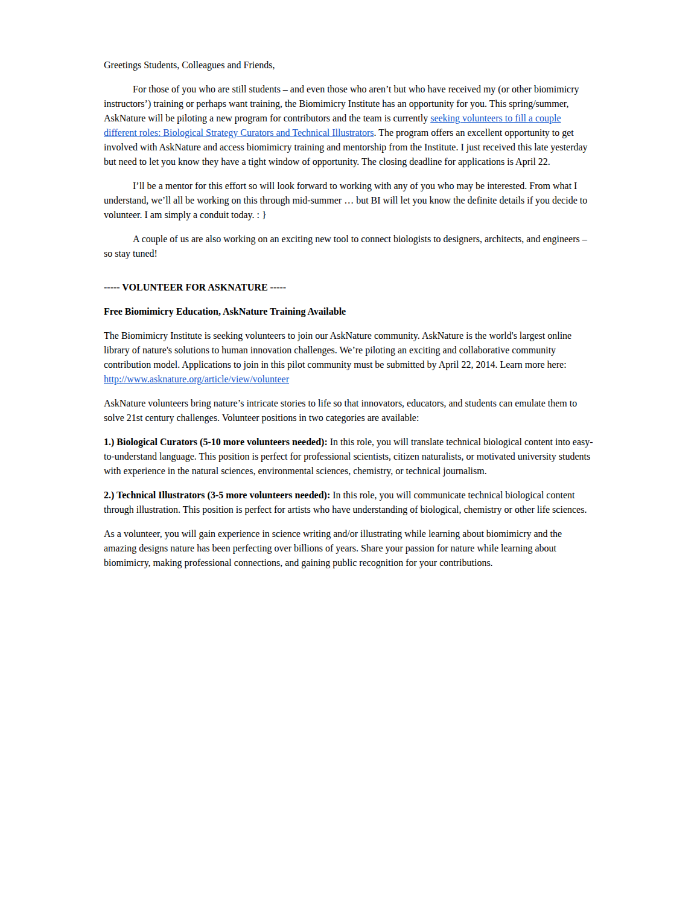Greetings Students, Colleagues and Friends,
For those of you who are still students – and even those who aren’t but who have received my (or other biomimicry instructors’) training or perhaps want training, the Biomimicry Institute has an opportunity for you. This spring/summer, AskNature will be piloting a new program for contributors and the team is currently seeking volunteers to fill a couple different roles: Biological Strategy Curators and Technical Illustrators. The program offers an excellent opportunity to get involved with AskNature and access biomimicry training and mentorship from the Institute. I just received this late yesterday but need to let you know they have a tight window of opportunity. The closing deadline for applications is April 22.
I’ll be a mentor for this effort so will look forward to working with any of you who may be interested. From what I understand, we’ll all be working on this through mid-summer … but BI will let you know the definite details if you decide to volunteer. I am simply a conduit today. : }
A couple of us are also working on an exciting new tool to connect biologists to designers, architects, and engineers – so stay tuned!
----- VOLUNTEER FOR ASKNATURE -----
Free Biomimicry Education, AskNature Training Available
The Biomimicry Institute is seeking volunteers to join our AskNature community. AskNature is the world's largest online library of nature's solutions to human innovation challenges. We’re piloting an exciting and collaborative community contribution model. Applications to join in this pilot community must be submitted by April 22, 2014. Learn more here: http://www.asknature.org/article/view/volunteer
AskNature volunteers bring nature’s intricate stories to life so that innovators, educators, and students can emulate them to solve 21st century challenges. Volunteer positions in two categories are available:
1.) Biological Curators (5-10 more volunteers needed): In this role, you will translate technical biological content into easy-to-understand language. This position is perfect for professional scientists, citizen naturalists, or motivated university students with experience in the natural sciences, environmental sciences, chemistry, or technical journalism.
2.) Technical Illustrators (3-5 more volunteers needed): In this role, you will communicate technical biological content through illustration. This position is perfect for artists who have understanding of biological, chemistry or other life sciences.
As a volunteer, you will gain experience in science writing and/or illustrating while learning about biomimicry and the amazing designs nature has been perfecting over billions of years. Share your passion for nature while learning about biomimicry, making professional connections, and gaining public recognition for your contributions.